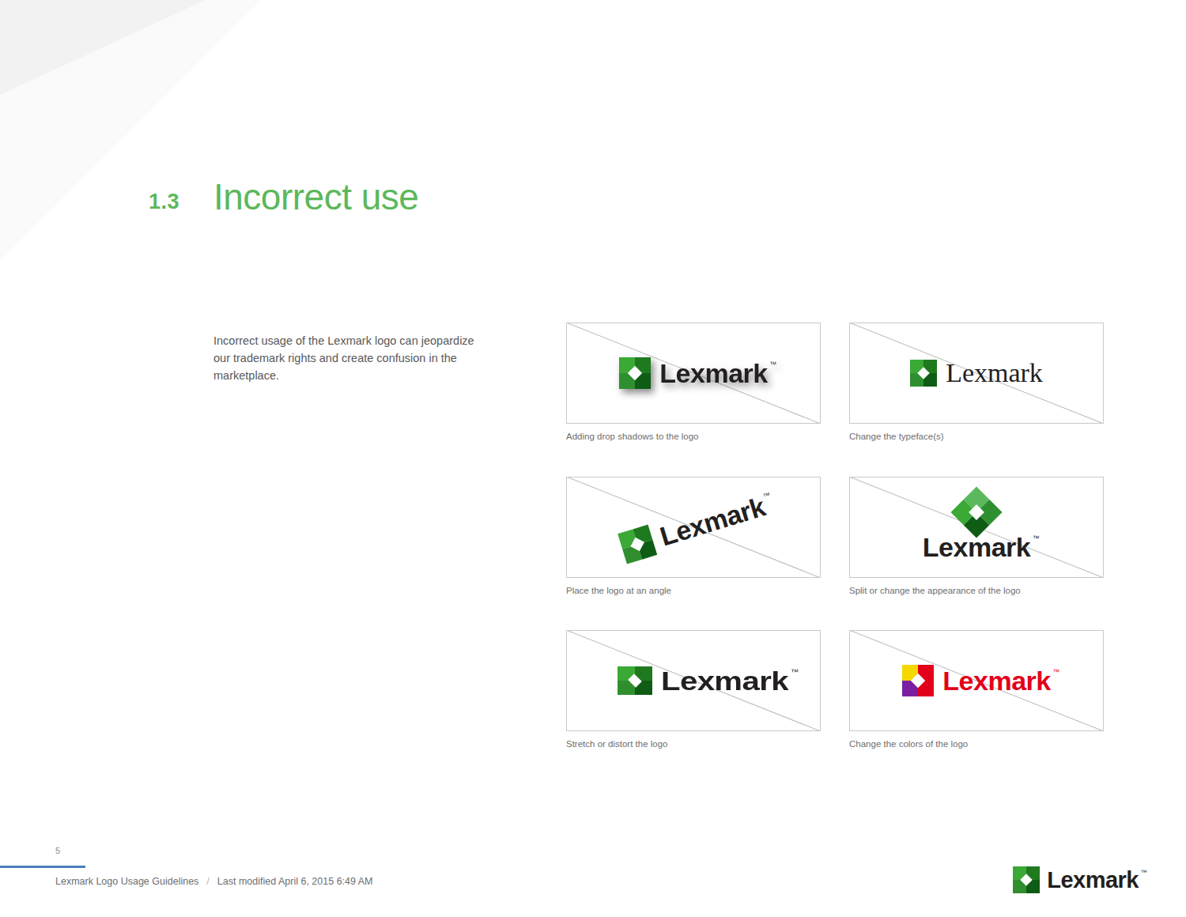1.3
Incorrect use
Incorrect usage of the Lexmark logo can jeopardize our trademark rights and create confusion in the marketplace.
Lexmark™
Adding drop shadows to the logo
Lexmark
Change the typeface(s)
Lexmark™
Place the logo at an angle
Lexmark™
Split or change the appearance of the logo
Lexmark™
Stretch or distort the logo
Lexmark™
Change the colors of the logo
5
Lexmark Logo Usage Guidelines/Last modified April 6, 2015 6:49 AM
Lexmark™